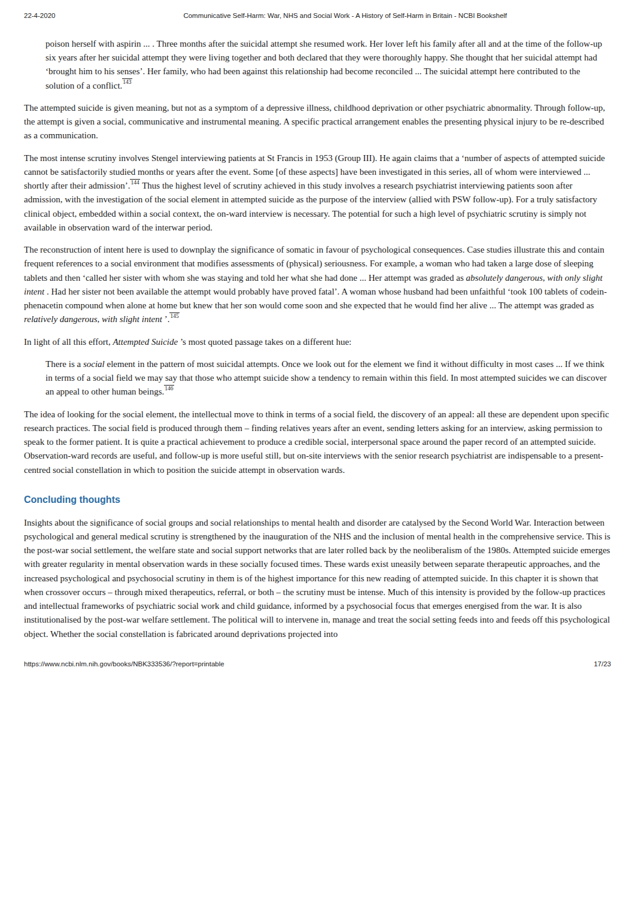22-4-2020 Communicative Self-Harm: War, NHS and Social Work - A History of Self-Harm in Britain - NCBI Bookshelf
poison herself with aspirin ... . Three months after the suicidal attempt she resumed work. Her lover left his family after all and at the time of the follow-up six years after her suicidal attempt they were living together and both declared that they were thoroughly happy. She thought that her suicidal attempt had ‘brought him to his senses’. Her family, who had been against this relationship had become reconciled ... The suicidal attempt here contributed to the solution of a conflict.143
The attempted suicide is given meaning, but not as a symptom of a depressive illness, childhood deprivation or other psychiatric abnormality. Through follow-up, the attempt is given a social, communicative and instrumental meaning. A specific practical arrangement enables the presenting physical injury to be re-described as a communication.
The most intense scrutiny involves Stengel interviewing patients at St Francis in 1953 (Group III). He again claims that a ‘number of aspects of attempted suicide cannot be satisfactorily studied months or years after the event. Some [of these aspects] have been investigated in this series, all of whom were interviewed ... shortly after their admission’.144 Thus the highest level of scrutiny achieved in this study involves a research psychiatrist interviewing patients soon after admission, with the investigation of the social element in attempted suicide as the purpose of the interview (allied with PSW follow-up). For a truly satisfactory clinical object, embedded within a social context, the on-ward interview is necessary. The potential for such a high level of psychiatric scrutiny is simply not available in observation ward of the interwar period.
The reconstruction of intent here is used to downplay the significance of somatic in favour of psychological consequences. Case studies illustrate this and contain frequent references to a social environment that modifies assessments of (physical) seriousness. For example, a woman who had taken a large dose of sleeping tablets and then ‘called her sister with whom she was staying and told her what she had done ... Her attempt was graded as absolutely dangerous, with only slight intent . Had her sister not been available the attempt would probably have proved fatal’. A woman whose husband had been unfaithful ‘took 100 tablets of codein-phenacetin compound when alone at home but knew that her son would come soon and she expected that he would find her alive ... The attempt was graded as relatively dangerous, with slight intent ’.145
In light of all this effort, Attempted Suicide ’s most quoted passage takes on a different hue:
There is a social element in the pattern of most suicidal attempts. Once we look out for the element we find it without difficulty in most cases ... If we think in terms of a social field we may say that those who attempt suicide show a tendency to remain within this field. In most attempted suicides we can discover an appeal to other human beings.146
The idea of looking for the social element, the intellectual move to think in terms of a social field, the discovery of an appeal: all these are dependent upon specific research practices. The social field is produced through them – finding relatives years after an event, sending letters asking for an interview, asking permission to speak to the former patient. It is quite a practical achievement to produce a credible social, interpersonal space around the paper record of an attempted suicide. Observation-ward records are useful, and follow-up is more useful still, but on-site interviews with the senior research psychiatrist are indispensable to a present-centred social constellation in which to position the suicide attempt in observation wards.
Concluding thoughts
Insights about the significance of social groups and social relationships to mental health and disorder are catalysed by the Second World War. Interaction between psychological and general medical scrutiny is strengthened by the inauguration of the NHS and the inclusion of mental health in the comprehensive service. This is the post-war social settlement, the welfare state and social support networks that are later rolled back by the neoliberalism of the 1980s. Attempted suicide emerges with greater regularity in mental observation wards in these socially focused times. These wards exist uneasily between separate therapeutic approaches, and the increased psychological and psychosocial scrutiny in them is of the highest importance for this new reading of attempted suicide. In this chapter it is shown that when crossover occurs – through mixed therapeutics, referral, or both – the scrutiny must be intense. Much of this intensity is provided by the follow-up practices and intellectual frameworks of psychiatric social work and child guidance, informed by a psychosocial focus that emerges energised from the war. It is also institutionalised by the post-war welfare settlement. The political will to intervene in, manage and treat the social setting feeds into and feeds off this psychological object. Whether the social constellation is fabricated around deprivations projected into
https://www.ncbi.nlm.nih.gov/books/NBK333536/?report=printable 17/23